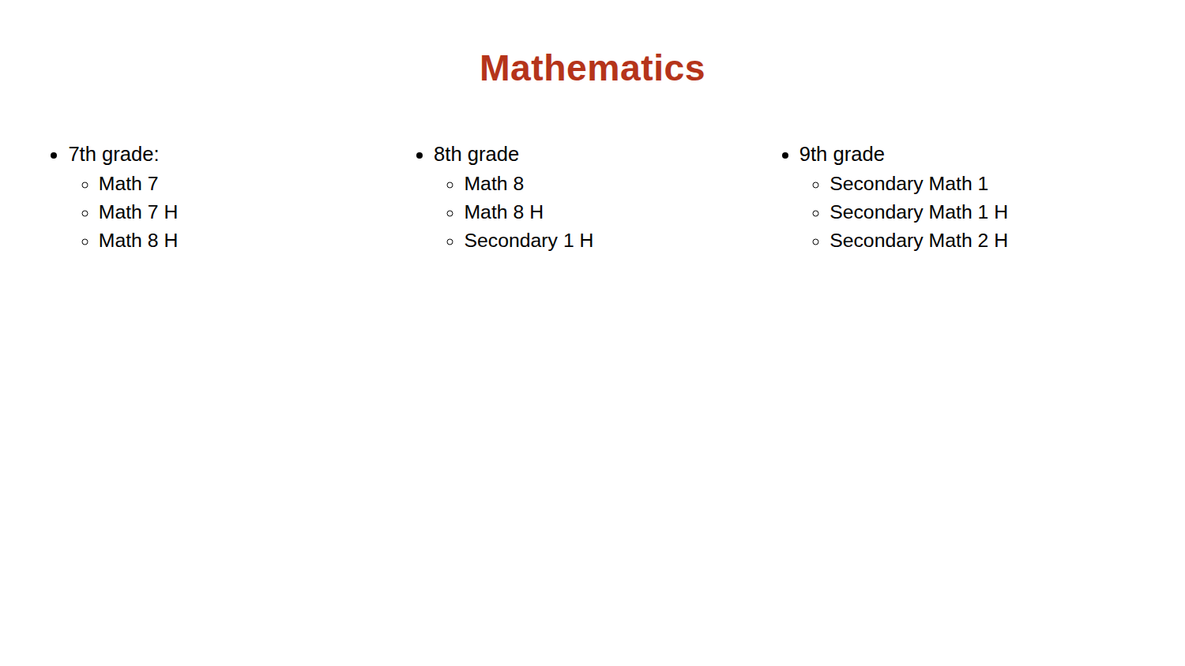Mathematics
7th grade:
Math 7
Math 7 H
Math 8 H
8th grade
Math 8
Math 8 H
Secondary 1 H
9th grade
Secondary Math 1
Secondary Math 1 H
Secondary Math 2 H